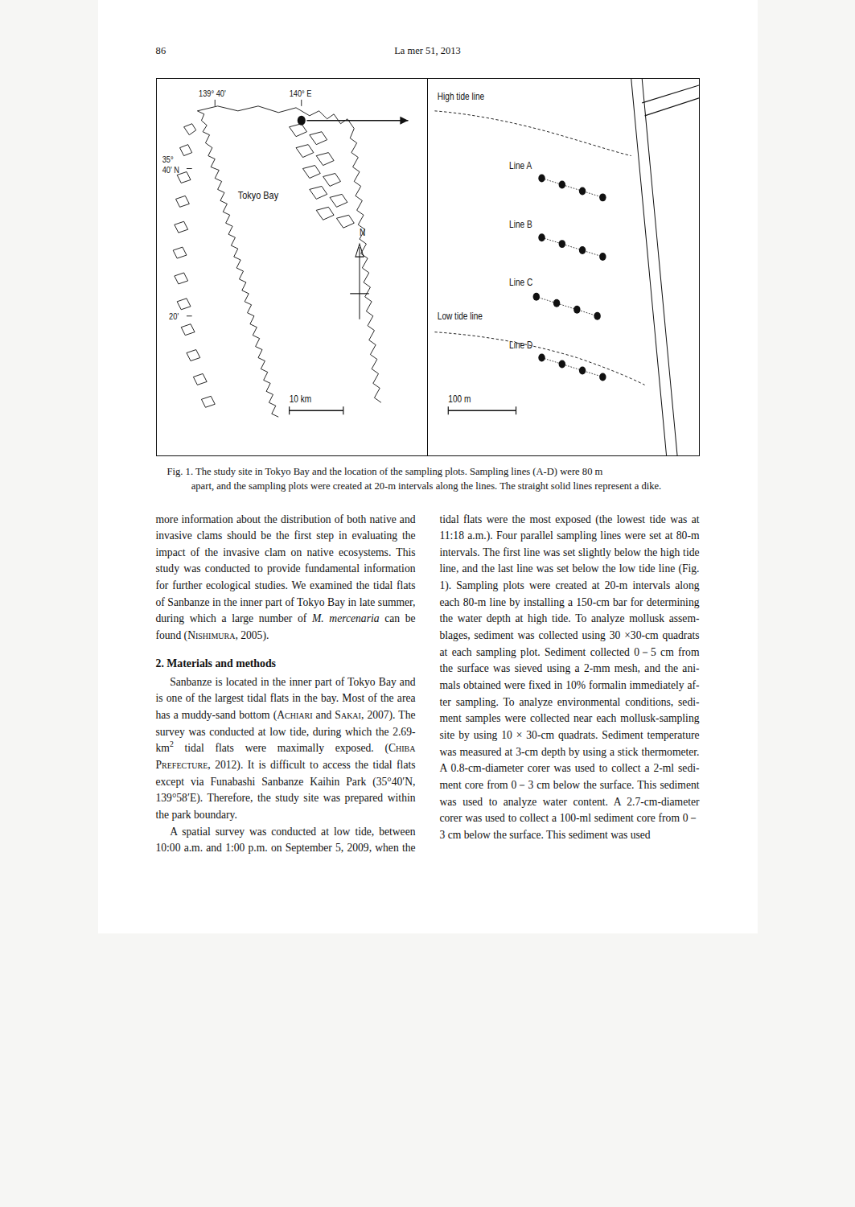86
La mer 51, 2013
139° 40' 140° E 35° 40' N 20' Tokyo Bay N 10 km
High tide line Low tide line Line A Line B Line C Line D 100 m
Fig. 1. The study site in Tokyo Bay and the location of the sampling plots. Sampling lines (A-D) were 80 m
apart, and the sampling plots were created at 20-m intervals along the lines. The straight solid lines represent a dike.
more information about the distribution of both native and invasive clams should be the first step in evaluating the impact of the invasive clam on native ecosystems. This study was conducted to provide fundamental information for further ecological studies. We examined the tidal flats of Sanbanze in the inner part of Tokyo Bay in late summer, during which a large number of M. mercenaria can be found (Nishimura, 2005).
2. Materials and methods
Sanbanze is located in the inner part of Tokyo Bay and is one of the largest tidal flats in the bay. Most of the area has a muddy-sand bottom (Achiari and Sakai, 2007). The survey was conducted at low tide, during which the 2.69-km2 tidal flats were maximally exposed. (Chiba Prefecture, 2012). It is difficult to access the tidal flats except via Funabashi Sanbanze Kaihin Park (35°40′N, 139°58′E). Therefore, the study site was prepared within the park boundary.
A spatial survey was conducted at low tide, between 10:00 a.m. and 1:00 p.m. on September 5, 2009, when the tidal flats were the most exposed (the lowest tide was at 11:18 a.m.). Four parallel sampling lines were set at 80-m intervals. The first line was set slightly below the high tide line, and the last line was set below the low tide line (Fig. 1). Sampling plots were created at 20-m intervals along each 80-m line by installing a 150-cm bar for determining the water depth at high tide. To analyze mollusk assemblages, sediment was collected using 30 ×30-cm quadrats at each sampling plot. Sediment collected 0－5 cm from the surface was sieved using a 2-mm mesh, and the animals obtained were fixed in 10% formalin immediately after sampling. To analyze environmental conditions, sediment samples were collected near each mollusk-sampling site by using 10 × 30-cm quadrats. Sediment temperature was measured at 3-cm depth by using a stick thermometer. A 0.8-cm-diameter corer was used to collect a 2-ml sediment core from 0－3 cm below the surface. This sediment was used to analyze water content. A 2.7-cm-diameter corer was used to collect a 100-ml sediment core from 0－3 cm below the surface. This sediment was used